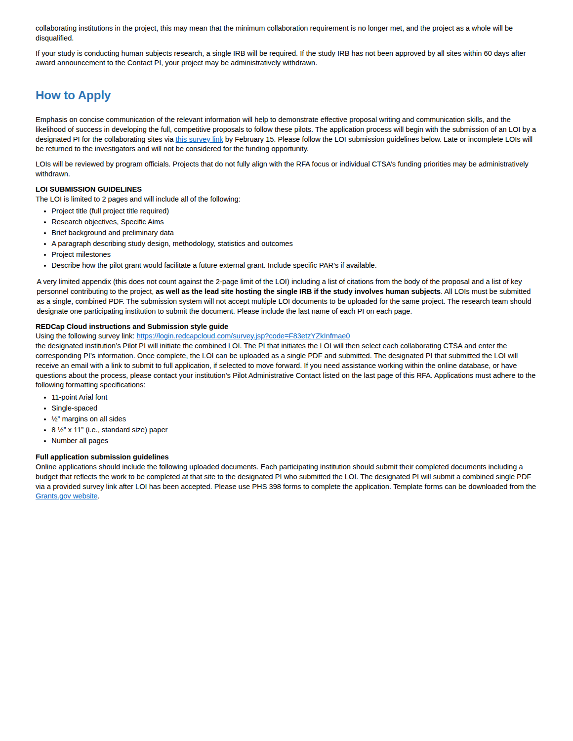collaborating institutions in the project, this may mean that the minimum collaboration requirement is no longer met, and the project as a whole will be disqualified.
If your study is conducting human subjects research, a single IRB will be required. If the study IRB has not been approved by all sites within 60 days after award announcement to the Contact PI, your project may be administratively withdrawn.
How to Apply
Emphasis on concise communication of the relevant information will help to demonstrate effective proposal writing and communication skills, and the likelihood of success in developing the full, competitive proposals to follow these pilots. The application process will begin with the submission of an LOI by a designated PI for the collaborating sites via this survey link by February 15. Please follow the LOI submission guidelines below. Late or incomplete LOIs will be returned to the investigators and will not be considered for the funding opportunity.
LOIs will be reviewed by program officials. Projects that do not fully align with the RFA focus or individual CTSA’s funding priorities may be administratively withdrawn.
LOI SUBMISSION GUIDELINES
The LOI is limited to 2 pages and will include all of the following:
Project title (full project title required)
Research objectives, Specific Aims
Brief background and preliminary data
A paragraph describing study design, methodology, statistics and outcomes
Project milestones
Describe how the pilot grant would facilitate a future external grant. Include specific PAR’s if available.
A very limited appendix (this does not count against the 2-page limit of the LOI) including a list of citations from the body of the proposal and a list of key personnel contributing to the project, as well as the lead site hosting the single IRB if the study involves human subjects. All LOIs must be submitted as a single, combined PDF. The submission system will not accept multiple LOI documents to be uploaded for the same project. The research team should designate one participating institution to submit the document. Please include the last name of each PI on each page.
REDCap Cloud instructions and Submission style guide
Using the following survey link: https://login.redcapcloud.com/survey.jsp?code=F83etzYZkInfmae0
the designated institution’s Pilot PI will initiate the combined LOI. The PI that initiates the LOI will then select each collaborating CTSA and enter the corresponding PI’s information. Once complete, the LOI can be uploaded as a single PDF and submitted. The designated PI that submitted the LOI will receive an email with a link to submit to full application, if selected to move forward. If you need assistance working within the online database, or have questions about the process, please contact your institution’s Pilot Administrative Contact listed on the last page of this RFA. Applications must adhere to the following formatting specifications:
11-point Arial font
Single‑spaced
½” margins on all sides
8 ½” x 11” (i.e., standard size) paper
Number all pages
Full application submission guidelines
Online applications should include the following uploaded documents. Each participating institution should submit their completed documents including a budget that reflects the work to be completed at that site to the designated PI who submitted the LOI. The designated PI will submit a combined single PDF via a provided survey link after LOI has been accepted. Please use PHS 398 forms to complete the application. Template forms can be downloaded from the Grants.gov website.